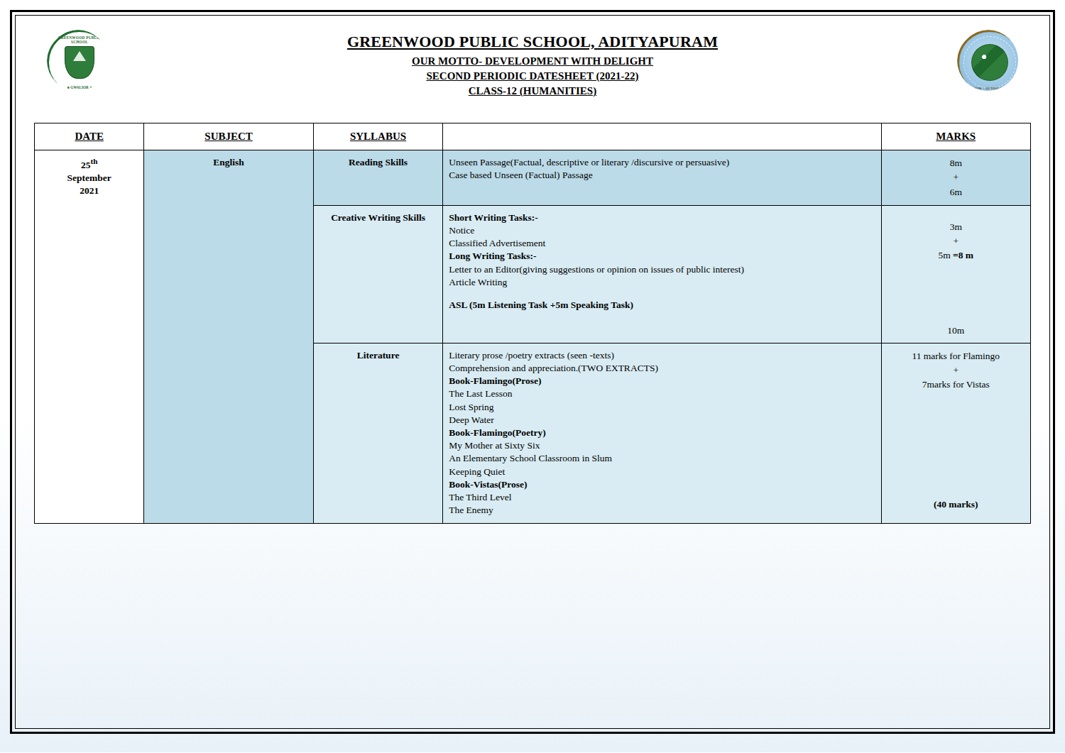GROW · AS YOU SEED
GREENWOOD PUBLIC SCHOOL, ADITYAPURAM
OUR MOTTO- DEVELOPMENT WITH DELIGHT
SECOND PERIODIC DATESHEET (2021-22)
CLASS-12 (HUMANITIES)
| DATE | SUBJECT | SYLLABUS | | MARKS |
| --- | --- | --- | --- | --- |
| 25 th September 2021 | English | Reading Skills | Unseen Passage(Factual, descriptive or literary /discursive or persuasive) Case based Unseen (Factual) Passage | 8m + 6m |
| Creative Writing Skills | Short Writing Tasks:- Notice Classified Advertisement Long Writing Tasks:- Letter to an Editor(giving suggestions or opinion on issues of public interest) Article Writing ASL (5m Listening Task +5m Speaking Task) | 3m + 5m =8 m 10m |
| Literature | Literary prose /poetry extracts (seen -texts) Comprehension and appreciation.(TWO EXTRACTS) Book-Flamingo(Prose) The Last Lesson Lost Spring Deep Water Book-Flamingo(Poetry) My Mother at Sixty Six An Elementary School Classroom in Slum Keeping Quiet Book-Vistas(Prose) The Third Level The Enemy | 11 marks for Flamingo + 7marks for Vistas (40 marks) |